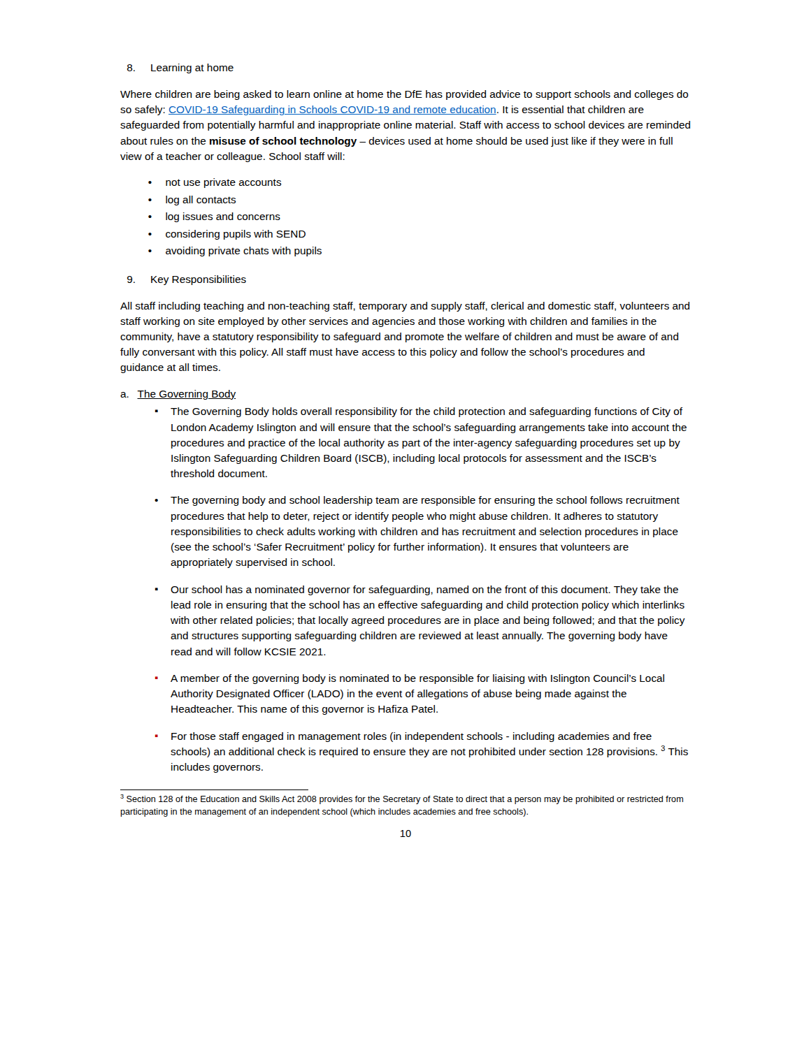8. Learning at home
Where children are being asked to learn online at home the DfE has provided advice to support schools and colleges do so safely: COVID-19 Safeguarding in Schools COVID-19 and remote education. It is essential that children are safeguarded from potentially harmful and inappropriate online material. Staff with access to school devices are reminded about rules on the misuse of school technology – devices used at home should be used just like if they were in full view of a teacher or colleague. School staff will:
not use private accounts
log all contacts
log issues and concerns
considering pupils with SEND
avoiding private chats with pupils
9. Key Responsibilities
All staff including teaching and non-teaching staff, temporary and supply staff, clerical and domestic staff, volunteers and staff working on site employed by other services and agencies and those working with children and families in the community, have a statutory responsibility to safeguard and promote the welfare of children and must be aware of and fully conversant with this policy. All staff must have access to this policy and follow the school’s procedures and guidance at all times.
a. The Governing Body
The Governing Body holds overall responsibility for the child protection and safeguarding functions of City of London Academy Islington and will ensure that the school’s safeguarding arrangements take into account the procedures and practice of the local authority as part of the inter-agency safeguarding procedures set up by Islington Safeguarding Children Board (ISCB), including local protocols for assessment and the ISCB’s threshold document.
The governing body and school leadership team are responsible for ensuring the school follows recruitment procedures that help to deter, reject or identify people who might abuse children. It adheres to statutory responsibilities to check adults working with children and has recruitment and selection procedures in place (see the school’s ‘Safer Recruitment’ policy for further information). It ensures that volunteers are appropriately supervised in school.
Our school has a nominated governor for safeguarding, named on the front of this document. They take the lead role in ensuring that the school has an effective safeguarding and child protection policy which interlinks with other related policies; that locally agreed procedures are in place and being followed; and that the policy and structures supporting safeguarding children are reviewed at least annually. The governing body have read and will follow KCSIE 2021.
A member of the governing body is nominated to be responsible for liaising with Islington Council’s Local Authority Designated Officer (LADO) in the event of allegations of abuse being made against the Headteacher. This name of this governor is Hafiza Patel.
For those staff engaged in management roles (in independent schools - including academies and free schools) an additional check is required to ensure they are not prohibited under section 128 provisions. 3 This includes governors.
3 Section 128 of the Education and Skills Act 2008 provides for the Secretary of State to direct that a person may be prohibited or restricted from participating in the management of an independent school (which includes academies and free schools).
10